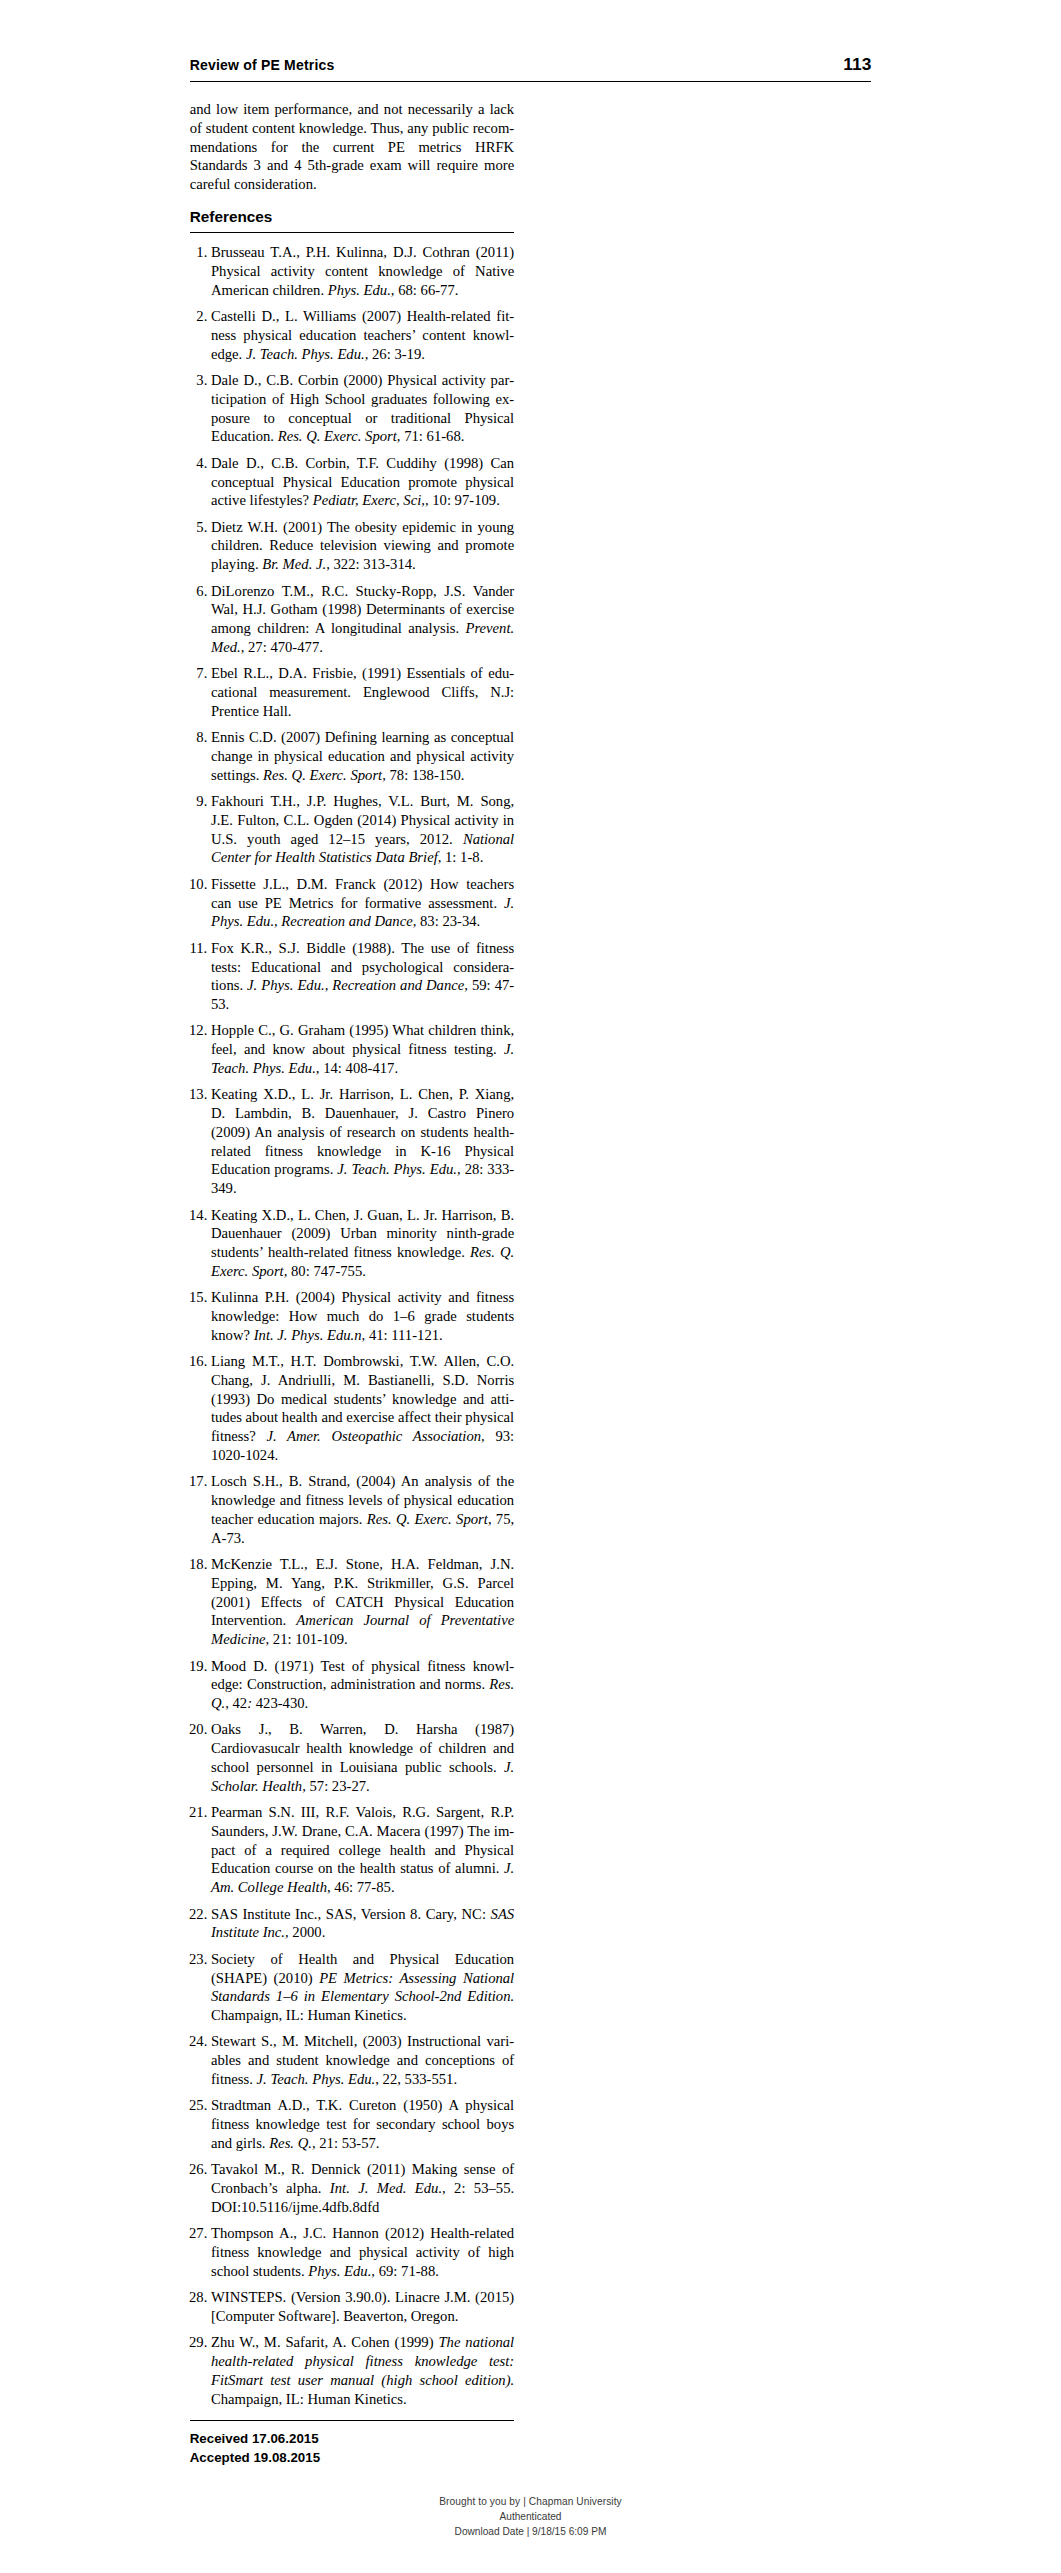Review of PE Metrics
113
and low item performance, and not necessarily a lack of student content knowledge. Thus, any public recommendations for the current PE metrics HRFK Standards 3 and 4 5th-grade exam will require more careful consideration.
References
Brusseau T.A., P.H. Kulinna, D.J. Cothran (2011) Physical activity content knowledge of Native American children. Phys. Edu., 68: 66-77.
Castelli D., L. Williams (2007) Health-related fitness physical education teachers’ content knowledge. J. Teach. Phys. Edu., 26: 3-19.
Dale D., C.B. Corbin (2000) Physical activity participation of High School graduates following exposure to conceptual or traditional Physical Education. Res. Q. Exerc. Sport, 71: 61-68.
Dale D., C.B. Corbin, T.F. Cuddihy (1998) Can conceptual Physical Education promote physical active lifestyles? Pediatr, Exerc, Sci,, 10: 97-109.
Dietz W.H. (2001) The obesity epidemic in young children. Reduce television viewing and promote playing. Br. Med. J., 322: 313-314.
DiLorenzo T.M., R.C. Stucky-Ropp, J.S. Vander Wal, H.J. Gotham (1998) Determinants of exercise among children: A longitudinal analysis. Prevent. Med., 27: 470-477.
Ebel R.L., D.A. Frisbie, (1991) Essentials of educational measurement. Englewood Cliffs, N.J: Prentice Hall.
Ennis C.D. (2007) Defining learning as conceptual change in physical education and physical activity settings. Res. Q. Exerc. Sport, 78: 138-150.
Fakhouri T.H., J.P. Hughes, V.L. Burt, M. Song, J.E. Fulton, C.L. Ogden (2014) Physical activity in U.S. youth aged 12–15 years, 2012. National Center for Health Statistics Data Brief, 1: 1-8.
Fissette J.L., D.M. Franck (2012) How teachers can use PE Metrics for formative assessment. J. Phys. Edu., Recreation and Dance, 83: 23-34.
Fox K.R., S.J. Biddle (1988). The use of fitness tests: Educational and psychological considerations. J. Phys. Edu., Recreation and Dance, 59: 47-53.
Hopple C., G. Graham (1995) What children think, feel, and know about physical fitness testing. J. Teach. Phys. Edu., 14: 408-417.
Keating X.D., L. Jr. Harrison, L. Chen, P. Xiang, D. Lambdin, B. Dauenhauer, J. Castro Pinero (2009) An analysis of research on students health-related fitness knowledge in K-16 Physical Education programs. J. Teach. Phys. Edu., 28: 333-349.
Keating X.D., L. Chen, J. Guan, L. Jr. Harrison, B. Dauenhauer (2009) Urban minority ninth-grade students’ health-related fitness knowledge. Res. Q. Exerc. Sport, 80: 747-755.
Kulinna P.H. (2004) Physical activity and fitness knowledge: How much do 1–6 grade students know? Int. J. Phys. Edu.n, 41: 111-121.
Liang M.T., H.T. Dombrowski, T.W. Allen, C.O. Chang, J. Andriulli, M. Bastianelli, S.D. Norris (1993) Do medical students’ knowledge and attitudes about health and exercise affect their physical fitness? J. Amer. Osteopathic Association, 93: 1020-1024.
Losch S.H., B. Strand, (2004) An analysis of the knowledge and fitness levels of physical education teacher education majors. Res. Q. Exerc. Sport, 75, A-73.
McKenzie T.L., E.J. Stone, H.A. Feldman, J.N. Epping, M. Yang, P.K. Strikmiller, G.S. Parcel (2001) Effects of CATCH Physical Education Intervention. American Journal of Preventative Medicine, 21: 101-109.
Mood D. (1971) Test of physical fitness knowledge: Construction, administration and norms. Res. Q., 42: 423-430.
Oaks J., B. Warren, D. Harsha (1987) Cardiovasucalr health knowledge of children and school personnel in Louisiana public schools. J. Scholar. Health, 57: 23-27.
Pearman S.N. III, R.F. Valois, R.G. Sargent, R.P. Saunders, J.W. Drane, C.A. Macera (1997) The impact of a required college health and Physical Education course on the health status of alumni. J. Am. College Health, 46: 77-85.
SAS Institute Inc., SAS, Version 8. Cary, NC: SAS Institute Inc., 2000.
Society of Health and Physical Education (SHAPE) (2010) PE Metrics: Assessing National Standards 1–6 in Elementary School-2nd Edition. Champaign, IL: Human Kinetics.
Stewart S., M. Mitchell, (2003) Instructional variables and student knowledge and conceptions of fitness. J. Teach. Phys. Edu., 22, 533-551.
Stradtman A.D., T.K. Cureton (1950) A physical fitness knowledge test for secondary school boys and girls. Res. Q., 21: 53-57.
Tavakol M., R. Dennick (2011) Making sense of Cronbach’s alpha. Int. J. Med. Edu., 2: 53–55. DOI:10.5116/ijme.4dfb.8dfd
Thompson A., J.C. Hannon (2012) Health-related fitness knowledge and physical activity of high school students. Phys. Edu., 69: 71-88.
WINSTEPS. (Version 3.90.0). Linacre J.M. (2015) [Computer Software]. Beaverton, Oregon.
Zhu W., M. Safarit, A. Cohen (1999) The national health-related physical fitness knowledge test: FitSmart test user manual (high school edition). Champaign, IL: Human Kinetics.
Received 17.06.2015
Accepted 19.08.2015
Brought to you by | Chapman University
Authenticated
Download Date | 9/18/15 6:09 PM